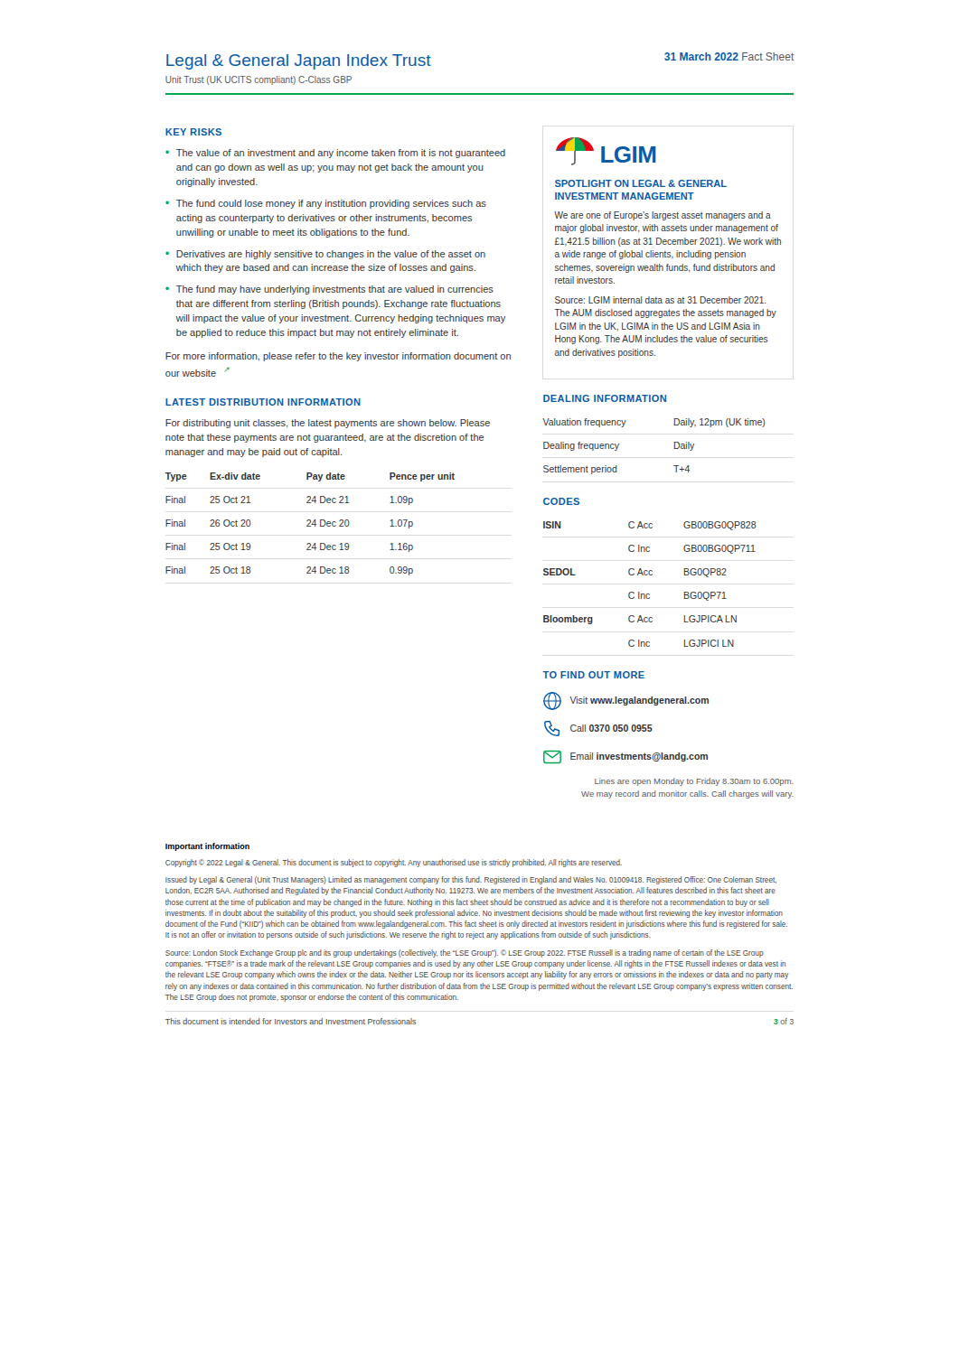Legal & General Japan Index Trust
Unit Trust (UK UCITS compliant) C-Class GBP
31 March 2022 Fact Sheet
Key risks
The value of an investment and any income taken from it is not guaranteed and can go down as well as up; you may not get back the amount you originally invested.
The fund could lose money if any institution providing services such as acting as counterparty to derivatives or other instruments, becomes unwilling or unable to meet its obligations to the fund.
Derivatives are highly sensitive to changes in the value of the asset on which they are based and can increase the size of losses and gains.
The fund may have underlying investments that are valued in currencies that are different from sterling (British pounds). Exchange rate fluctuations will impact the value of your investment. Currency hedging techniques may be applied to reduce this impact but may not entirely eliminate it.
For more information, please refer to the key investor information document on our website
Latest distribution information
For distributing unit classes, the latest payments are shown below. Please note that these payments are not guaranteed, are at the discretion of the manager and may be paid out of capital.
| Type | Ex-div date | Pay date | Pence per unit |
| --- | --- | --- | --- |
| Final | 25 Oct 21 | 24 Dec 21 | 1.09p |
| Final | 26 Oct 20 | 24 Dec 20 | 1.07p |
| Final | 25 Oct 19 | 24 Dec 19 | 1.16p |
| Final | 25 Oct 18 | 24 Dec 18 | 0.99p |
LGIM
Spotlight on Legal & General Investment Management
We are one of Europe’s largest asset managers and a major global investor, with assets under management of £1,421.5 billion (as at 31 December 2021). We work with a wide range of global clients, including pension schemes, sovereign wealth funds, fund distributors and retail investors.
Source: LGIM internal data as at 31 December 2021. The AUM disclosed aggregates the assets managed by LGIM in the UK, LGIMA in the US and LGIM Asia in Hong Kong. The AUM includes the value of securities and derivatives positions.
Dealing information
| Valuation frequency | Daily, 12pm (UK time) |
| Dealing frequency | Daily |
| Settlement period | T+4 |
Codes
| ISIN | C Acc | GB00BG0QP828 |
| | C Inc | GB00BG0QP711 |
| SEDOL | C Acc | BG0QP82 |
| | C Inc | BG0QP71 |
| Bloomberg | C Acc | LGJPICA LN |
| | C Inc | LGJPICI LN |
To find out more
Visit www.legalandgeneral.com
Call 0370 050 0955
Email investments@landg.com
Lines are open Monday to Friday 8.30am to 6.00pm.
We may record and monitor calls. Call charges will vary.
Important information
Copyright © 2022 Legal & General. This document is subject to copyright. Any unauthorised use is strictly prohibited. All rights are reserved.
Issued by Legal & General (Unit Trust Managers) Limited as management company for this fund. Registered in England and Wales No. 01009418. Registered Office: One Coleman Street, London, EC2R 5AA. Authorised and Regulated by the Financial Conduct Authority No. 119273. We are members of the Investment Association. All features described in this fact sheet are those current at the time of publication and may be changed in the future. Nothing in this fact sheet should be construed as advice and it is therefore not a recommendation to buy or sell investments. If in doubt about the suitability of this product, you should seek professional advice. No investment decisions should be made without first reviewing the key investor information document of the Fund (“KIID”) which can be obtained from www.legalandgeneral.com. This fact sheet is only directed at investors resident in jurisdictions where this fund is registered for sale. It is not an offer or invitation to persons outside of such jurisdictions. We reserve the right to reject any applications from outside of such jurisdictions.
Source: London Stock Exchange Group plc and its group undertakings (collectively, the “LSE Group”). © LSE Group 2022. FTSE Russell is a trading name of certain of the LSE Group companies. “FTSE®” is a trade mark of the relevant LSE Group companies and is used by any other LSE Group company under license. All rights in the FTSE Russell indexes or data vest in the relevant LSE Group company which owns the index or the data. Neither LSE Group nor its licensors accept any liability for any errors or omissions in the indexes or data and no party may rely on any indexes or data contained in this communication. No further distribution of data from the LSE Group is permitted without the relevant LSE Group company’s express written consent. The LSE Group does not promote, sponsor or endorse the content of this communication.
This document is intended for Investors and Investment Professionals 3 of 3